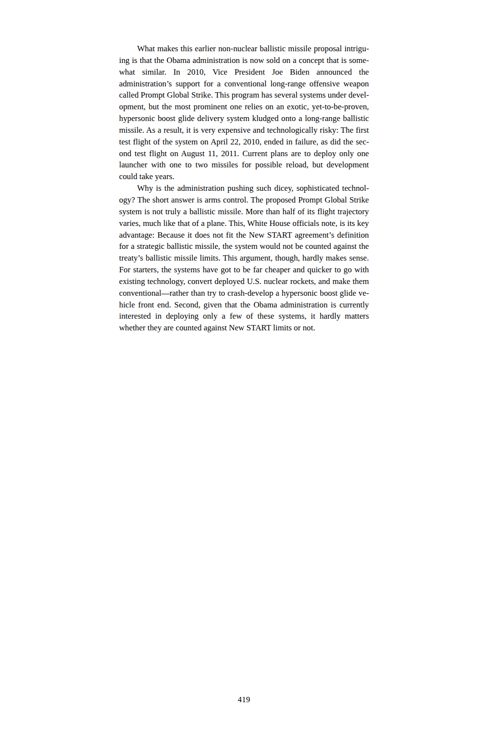What makes this earlier non-nuclear ballistic missile proposal intriguing is that the Obama administration is now sold on a concept that is somewhat similar. In 2010, Vice President Joe Biden announced the administration’s support for a conventional long-range offensive weapon called Prompt Global Strike. This program has several systems under development, but the most prominent one relies on an exotic, yet-to-be-proven, hypersonic boost glide delivery system kludged onto a long-range ballistic missile. As a result, it is very expensive and technologically risky: The first test flight of the system on April 22, 2010, ended in failure, as did the second test flight on August 11, 2011. Current plans are to deploy only one launcher with one to two missiles for possible reload, but development could take years.
Why is the administration pushing such dicey, sophisticated technology? The short answer is arms control. The proposed Prompt Global Strike system is not truly a ballistic missile. More than half of its flight trajectory varies, much like that of a plane. This, White House officials note, is its key advantage: Because it does not fit the New START agreement’s definition for a strategic ballistic missile, the system would not be counted against the treaty’s ballistic missile limits. This argument, though, hardly makes sense. For starters, the systems have got to be far cheaper and quicker to go with existing technology, convert deployed U.S. nuclear rockets, and make them conventional—rather than try to crash-develop a hypersonic boost glide vehicle front end. Second, given that the Obama administration is currently interested in deploying only a few of these systems, it hardly matters whether they are counted against New START limits or not.
419